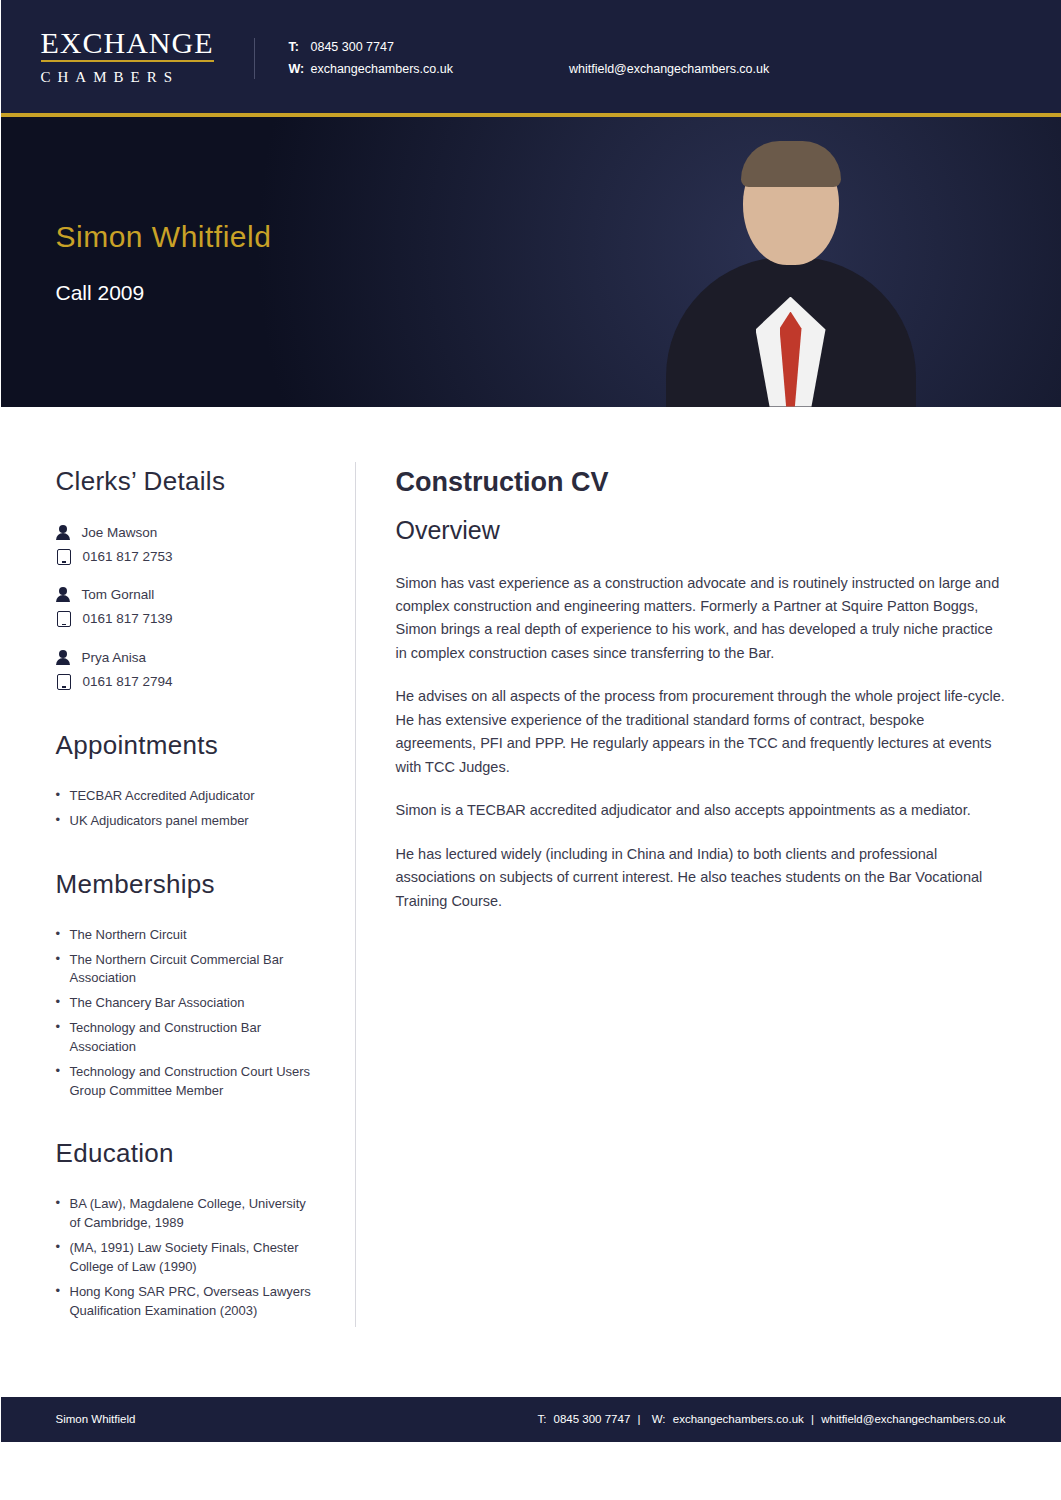EXCHANGE CHAMBERS
T: 0845 300 7747
W: exchangechambers.co.uk whitfield@exchangechambers.co.uk
Simon Whitfield
Call 2009
Clerks’ Details
Joe Mawson
0161 817 2753
Tom Gornall
0161 817 7139
Prya Anisa
0161 817 2794
Appointments
TECBAR Accredited Adjudicator
UK Adjudicators panel member
Memberships
The Northern Circuit
The Northern Circuit Commercial Bar Association
The Chancery Bar Association
Technology and Construction Bar Association
Technology and Construction Court Users Group Committee Member
Education
BA (Law), Magdalene College, University of Cambridge, 1989
(MA, 1991) Law Society Finals, Chester College of Law (1990)
Hong Kong SAR PRC, Overseas Lawyers Qualification Examination (2003)
Construction CV
Overview
Simon has vast experience as a construction advocate and is routinely instructed on large and complex construction and engineering matters. Formerly a Partner at Squire Patton Boggs, Simon brings a real depth of experience to his work, and has developed a truly niche practice in complex construction cases since transferring to the Bar.
He advises on all aspects of the process from procurement through the whole project life-cycle. He has extensive experience of the traditional standard forms of contract, bespoke agreements, PFI and PPP. He regularly appears in the TCC and frequently lectures at events with TCC Judges.
Simon is a TECBAR accredited adjudicator and also accepts appointments as a mediator.
He has lectured widely (including in China and India) to both clients and professional associations on subjects of current interest. He also teaches students on the Bar Vocational Training Course.
Simon Whitfield
T: 0845 300 7747 | W: exchangechambers.co.uk | whitfield@exchangechambers.co.uk